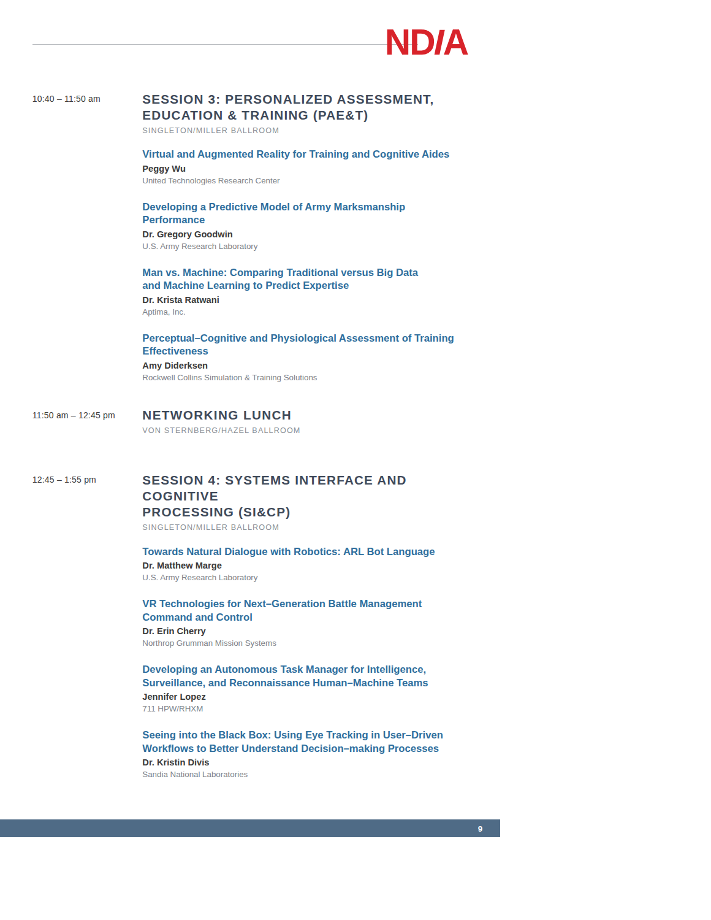NDIA
10:40 – 11:50 am
Session 3: Personalized Assessment,
Education & Training (PAE&T)
Singleton/Miller Ballroom
Virtual and Augmented Reality for Training and Cognitive Aides
Peggy Wu
United Technologies Research Center
Developing a Predictive Model of Army Marksmanship Performance
Dr. Gregory Goodwin
U.S. Army Research Laboratory
Man vs. Machine: Comparing Traditional versus Big Data
and Machine Learning to Predict Expertise
Dr. Krista Ratwani
Aptima, Inc.
Perceptual–Cognitive and Physiological Assessment of Training Effectiveness
Amy Diderksen
Rockwell Collins Simulation & Training Solutions
11:50 am – 12:45 pm
Networking Lunch
Von Sternberg/Hazel Ballroom
12:45 – 1:55 pm
Session 4: Systems Interface and Cognitive
Processing (SI&CP)
Singleton/Miller Ballroom
Towards Natural Dialogue with Robotics: ARL Bot Language
Dr. Matthew Marge
U.S. Army Research Laboratory
VR Technologies for Next–Generation Battle Management Command and Control
Dr. Erin Cherry
Northrop Grumman Mission Systems
Developing an Autonomous Task Manager for Intelligence,
Surveillance, and Reconnaissance Human–Machine Teams
Jennifer Lopez
711 HPW/RHXM
Seeing into the Black Box: Using Eye Tracking in User–Driven
Workflows to Better Understand Decision–making Processes
Dr. Kristin Divis
Sandia National Laboratories
9